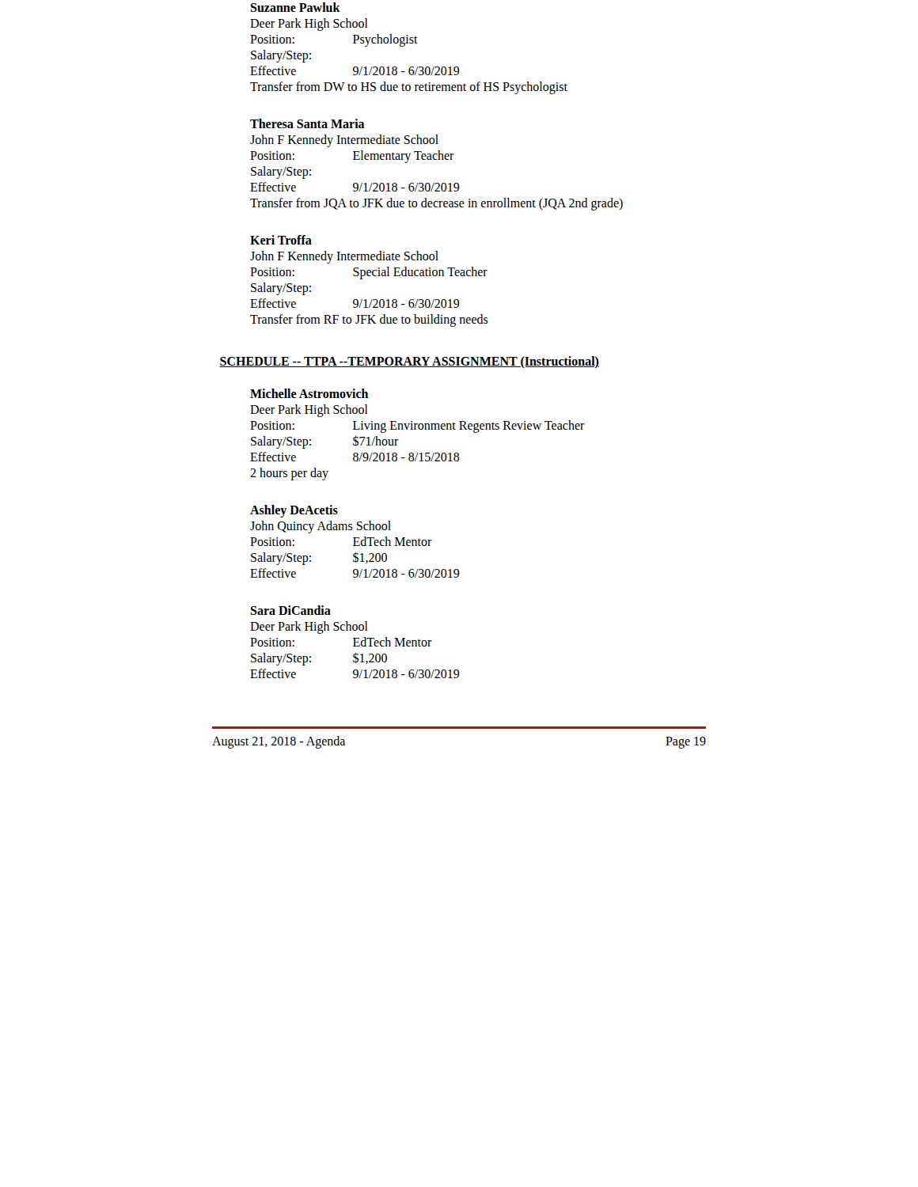Suzanne Pawluk
Deer Park High School
Position: Psychologist
Salary/Step:
Effective9/1/2018 - 6/30/2019
Transfer from DW to HS due to retirement of HS Psychologist
Theresa Santa Maria
John F Kennedy Intermediate School
Position: Elementary Teacher
Salary/Step:
Effective9/1/2018 - 6/30/2019
Transfer from JQA to JFK due to decrease in enrollment (JQA 2nd grade)
Keri Troffa
John F Kennedy Intermediate School
Position: Special Education Teacher
Salary/Step:
Effective9/1/2018 - 6/30/2019
Transfer from RF to JFK due to building needs
SCHEDULE -- TTPA --TEMPORARY ASSIGNMENT (Instructional)
Michelle Astromovich
Deer Park High School
Position: Living Environment Regents Review Teacher
Salary/Step:$71/hour
Effective8/9/2018 - 8/15/2018
2 hours per day
Ashley DeAcetis
John Quincy Adams School
Position: EdTech Mentor
Salary/Step:$1,200
Effective9/1/2018 - 6/30/2019
Sara DiCandia
Deer Park High School
Position: EdTech Mentor
Salary/Step:$1,200
Effective9/1/2018 - 6/30/2019
August 21, 2018 - Agenda Page 19